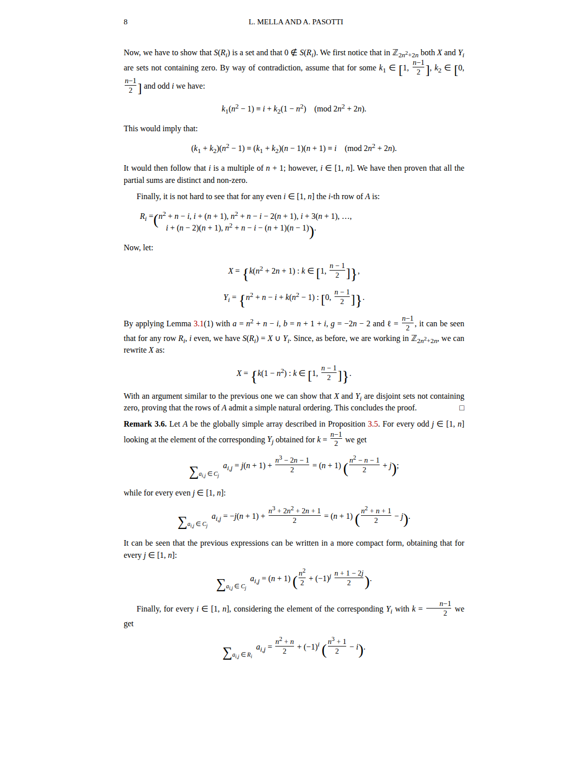8 L. MELLA AND A. PASOTTI
Now, we have to show that S(Ri) is a set and that 0 ∉ S(Ri). We first notice that in ℤ2n2+2n both X and Yi are sets not containing zero. By way of contradiction, assume that for some k1 ∈ [1, n−12], k2 ∈ [0, n−12] and odd i we have:
k1(n2 − 1) ≡ i + k2(1 − n2) (mod 2n2 + 2n).
This would imply that:
(k1 + k2)(n2 − 1) ≡ (k1 + k2)(n − 1)(n + 1) ≡ i (mod 2n2 + 2n).
It would then follow that i is a multiple of n + 1; however, i ∈ [1, n]. We have then proven that all the partial sums are distinct and non-zero.
Finally, it is not hard to see that for any even i ∈ [1, n] the i-th row of A is:
Ri =(n2 + n − i, i + (n + 1), n2 + n − i − 2(n + 1), i + 3(n + 1), …, i + (n − 2)(n + 1), n2 + n − i − (n + 1)(n − 1)).
Now, let:
X = {k(n2 + 2n + 1) : k ∈ [1, n − 12]},
Yi = {n2 + n − i + k(n2 − 1) : [0, n − 12]}.
By applying Lemma 3.1(1) with a = n2 + n − i, b = n + 1 + i, g = −2n − 2 and ℓ = n−12, it can be seen that for any row Ri, i even, we have S(Ri) = X ∪ Yi. Since, as before, we are working in ℤ2n2+2n, we can rewrite X as:
X = {k(1 − n2) : k ∈ [1, n − 12]}.
With an argument similar to the previous one we can show that X and Yi are disjoint sets not containing zero, proving that the rows of A admit a simple natural ordering. This concludes the proof. □
Remark 3.6. Let A be the globally simple array described in Proposition 3.5. For every odd j ∈ [1, n] looking at the element of the corresponding Yj obtained for k = n−12 we get
∑ai,j ∈ Cj ai,j = j(n + 1) + n3 − 2n − 12 = (n + 1) (n2 − n − 12 + j);
while for every even j ∈ [1, n]:
∑ai,j ∈ Cj ai,j = −j(n + 1) + n3 + 2n2 + 2n + 12 = (n + 1) (n2 + n + 12 − j).
It can be seen that the previous expressions can be written in a more compact form, obtaining that for every j ∈ [1, n]:
∑ai,j ∈ Cj ai,j = (n + 1) (n22 + (−1)j n + 1 − 2j 2).
Finally, for every i ∈ [1, n], considering the element of the corresponding Yi with k = n−12 we get
∑ai,j ∈ Ri ai,j = n2 + n 2 + (−1)i (n3 + 12 − i).